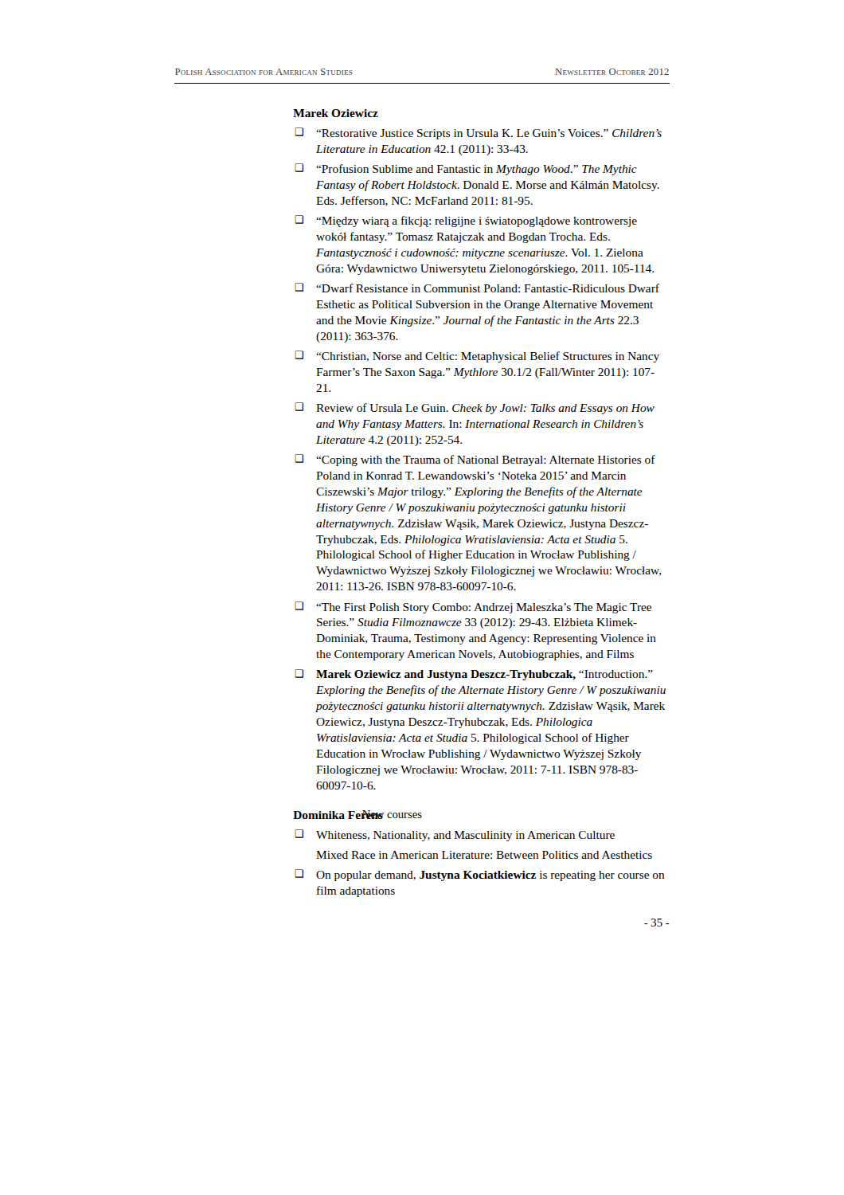Polish Association for American Studies
Newsletter October 2012
Marek Oziewicz
“Restorative Justice Scripts in Ursula K. Le Guin’s Voices.” Children’s Literature in Education 42.1 (2011): 33-43.
“Profusion Sublime and Fantastic in Mythago Wood.” The Mythic Fantasy of Robert Holdstock. Donald E. Morse and Kálmán Matolcsy. Eds. Jefferson, NC: McFarland 2011: 81-95.
“Między wiarą a fikcją: religijne i światopoglądowe kontrowersje wokół fantasy.” Tomasz Ratajczak and Bogdan Trocha. Eds. Fantastyczność i cudowność: mityczne scenariusze. Vol. 1. Zielona Góra: Wydawnictwo Uniwersytetu Zielonogórskiego, 2011. 105-114.
“Dwarf Resistance in Communist Poland: Fantastic-Ridiculous Dwarf Esthetic as Political Subversion in the Orange Alternative Movement and the Movie Kingsize.” Journal of the Fantastic in the Arts 22.3 (2011): 363-376.
“Christian, Norse and Celtic: Metaphysical Belief Structures in Nancy Farmer’s The Saxon Saga.” Mythlore 30.1/2 (Fall/Winter 2011): 107-21.
Review of Ursula Le Guin. Cheek by Jowl: Talks and Essays on How and Why Fantasy Matters. In: International Research in Children’s Literature 4.2 (2011): 252-54.
“Coping with the Trauma of National Betrayal: Alternate Histories of Poland in Konrad T. Lewandowski’s ‘Noteka 2015’ and Marcin Ciszewski’s Major trilogy.” Exploring the Benefits of the Alternate History Genre / W poszukiwaniu pożyteczności gatunku historii alternatywnych. Zdzisław Wąsik, Marek Oziewicz, Justyna Deszcz-Tryhubczak, Eds. Philologica Wratislaviensia: Acta et Studia 5. Philological School of Higher Education in Wrocław Publishing / Wydawnictwo Wyższej Szkoły Filologicznej we Wrocławiu: Wrocław, 2011: 113-26. ISBN 978-83-60097-10-6.
“The First Polish Story Combo: Andrzej Maleszka’s The Magic Tree Series.” Studia Filmoznawcze 33 (2012): 29-43. Elżbieta Klimek-Dominiak, Trauma, Testimony and Agency: Representing Violence in the Contemporary American Novels, Autobiographies, and Films
Marek Oziewicz and Justyna Deszcz-Tryhubczak, “Introduction.” Exploring the Benefits of the Alternate History Genre / W poszukiwaniu pożyteczności gatunku historii alternatywnych. Zdzisław Wąsik, Marek Oziewicz, Justyna Deszcz-Tryhubczak, Eds. Philologica Wratislaviensia: Acta et Studia 5. Philological School of Higher Education in Wrocław Publishing / Wydawnictwo Wyższej Szkoły Filologicznej we Wrocławiu: Wrocław, 2011: 7-11. ISBN 978-83-60097-10-6.
New courses
Dominika Ferens
Whiteness, Nationality, and Masculinity in American Culture
Mixed Race in American Literature: Between Politics and Aesthetics
On popular demand, Justyna Kociatkiewicz is repeating her course on film adaptations
- 35 -